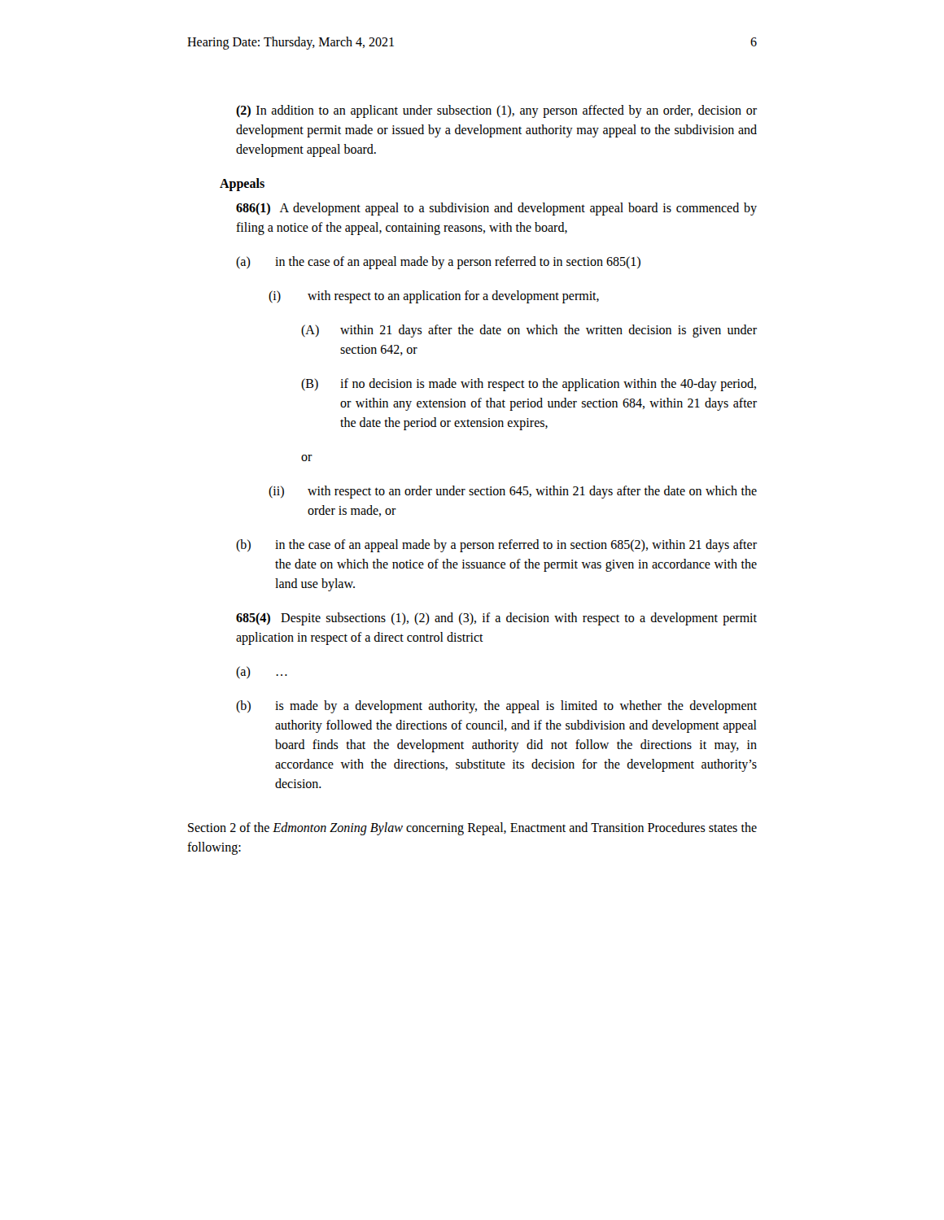Hearing Date: Thursday, March 4, 2021
6
(2) In addition to an applicant under subsection (1), any person affected by an order, decision or development permit made or issued by a development authority may appeal to the subdivision and development appeal board.
Appeals
686(1) A development appeal to a subdivision and development appeal board is commenced by filing a notice of the appeal, containing reasons, with the board,
(a)
in the case of an appeal made by a person referred to in section 685(1)
(i)
with respect to an application for a development permit,
(A)
within 21 days after the date on which the written decision is given under section 642, or
(B)
if no decision is made with respect to the application within the 40-day period, or within any extension of that period under section 684, within 21 days after the date the period or extension expires,
or
(ii)
with respect to an order under section 645, within 21 days after the date on which the order is made, or
(b)
in the case of an appeal made by a person referred to in section 685(2), within 21 days after the date on which the notice of the issuance of the permit was given in accordance with the land use bylaw.
685(4) Despite subsections (1), (2) and (3), if a decision with respect to a development permit application in respect of a direct control district
(a)
…
(b)
is made by a development authority, the appeal is limited to whether the development authority followed the directions of council, and if the subdivision and development appeal board finds that the development authority did not follow the directions it may, in accordance with the directions, substitute its decision for the development authority’s decision.
Section 2 of the Edmonton Zoning Bylaw concerning Repeal, Enactment and Transition Procedures states the following: